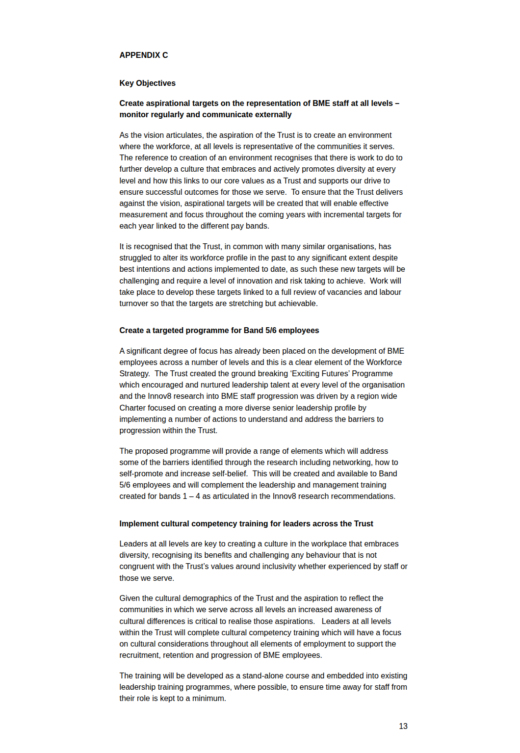APPENDIX C
Key Objectives
Create aspirational targets on the representation of BME staff at all levels – monitor regularly and communicate externally
As the vision articulates, the aspiration of the Trust is to create an environment where the workforce, at all levels is representative of the communities it serves. The reference to creation of an environment recognises that there is work to do to further develop a culture that embraces and actively promotes diversity at every level and how this links to our core values as a Trust and supports our drive to ensure successful outcomes for those we serve. To ensure that the Trust delivers against the vision, aspirational targets will be created that will enable effective measurement and focus throughout the coming years with incremental targets for each year linked to the different pay bands.
It is recognised that the Trust, in common with many similar organisations, has struggled to alter its workforce profile in the past to any significant extent despite best intentions and actions implemented to date, as such these new targets will be challenging and require a level of innovation and risk taking to achieve. Work will take place to develop these targets linked to a full review of vacancies and labour turnover so that the targets are stretching but achievable.
Create a targeted programme for Band 5/6 employees
A significant degree of focus has already been placed on the development of BME employees across a number of levels and this is a clear element of the Workforce Strategy. The Trust created the ground breaking ‘Exciting Futures’ Programme which encouraged and nurtured leadership talent at every level of the organisation and the Innov8 research into BME staff progression was driven by a region wide Charter focused on creating a more diverse senior leadership profile by implementing a number of actions to understand and address the barriers to progression within the Trust.
The proposed programme will provide a range of elements which will address some of the barriers identified through the research including networking, how to self-promote and increase self-belief. This will be created and available to Band 5/6 employees and will complement the leadership and management training created for bands 1 – 4 as articulated in the Innov8 research recommendations.
Implement cultural competency training for leaders across the Trust
Leaders at all levels are key to creating a culture in the workplace that embraces diversity, recognising its benefits and challenging any behaviour that is not congruent with the Trust’s values around inclusivity whether experienced by staff or those we serve.
Given the cultural demographics of the Trust and the aspiration to reflect the communities in which we serve across all levels an increased awareness of cultural differences is critical to realise those aspirations. Leaders at all levels within the Trust will complete cultural competency training which will have a focus on cultural considerations throughout all elements of employment to support the recruitment, retention and progression of BME employees.
The training will be developed as a stand-alone course and embedded into existing leadership training programmes, where possible, to ensure time away for staff from their role is kept to a minimum.
13